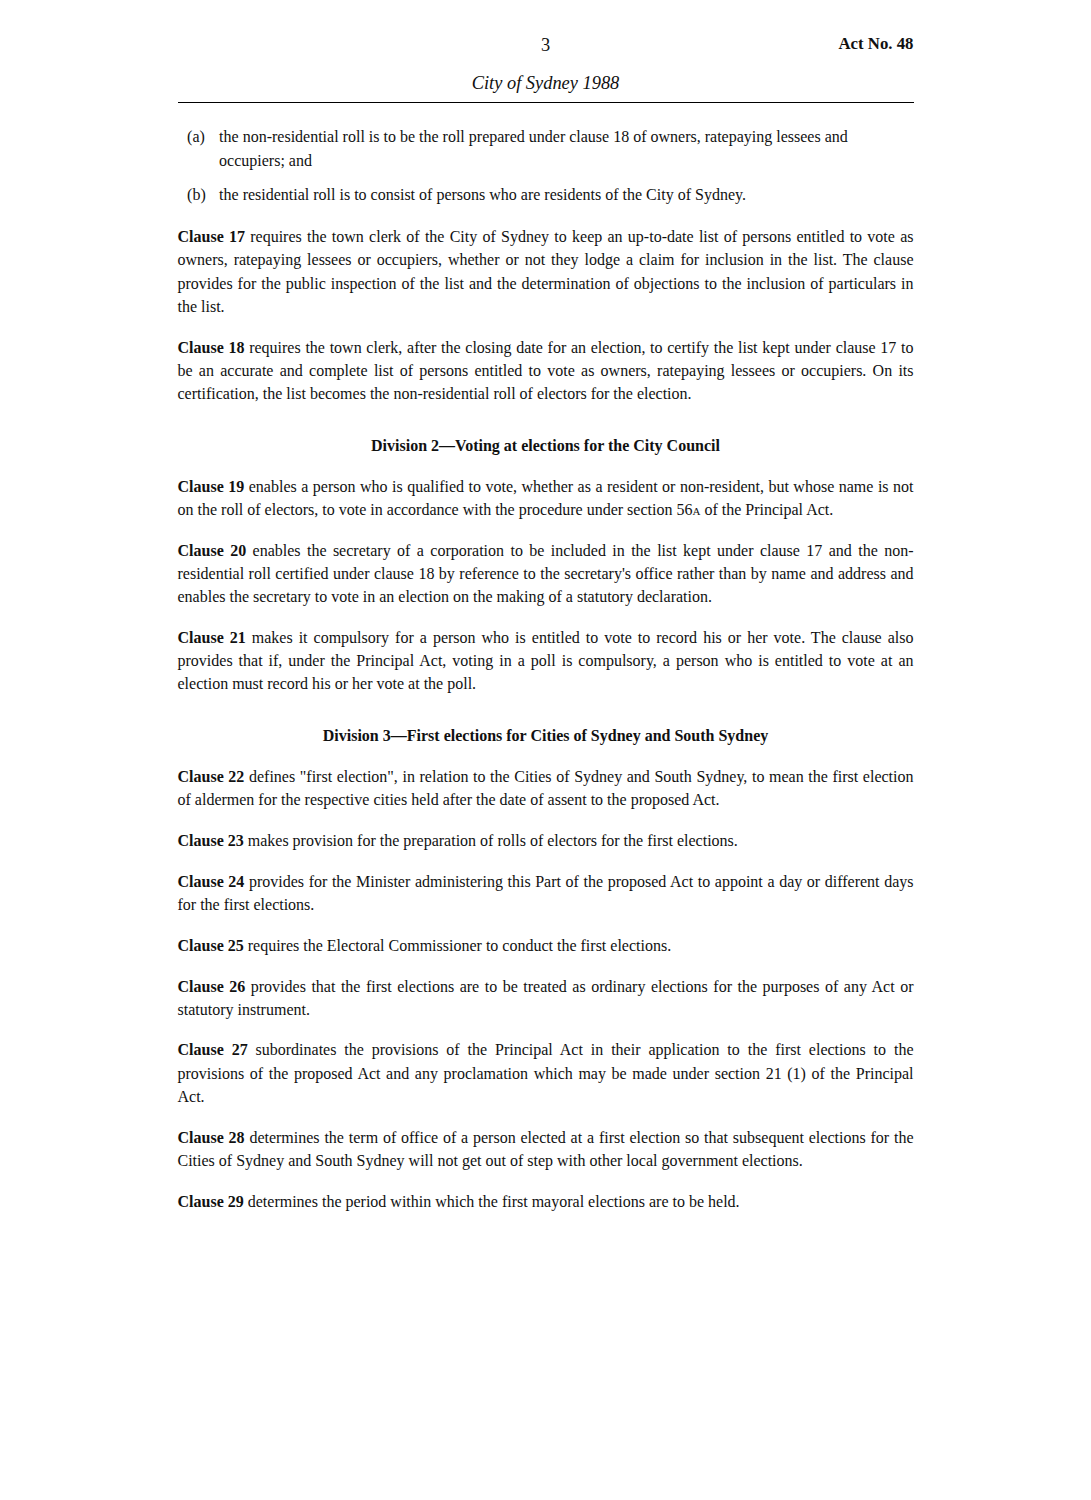3
Act No. 48
City of Sydney 1988
(a) the non-residential roll is to be the roll prepared under clause 18 of owners, ratepaying lessees and occupiers; and
(b) the residential roll is to consist of persons who are residents of the City of Sydney.
Clause 17 requires the town clerk of the City of Sydney to keep an up-to-date list of persons entitled to vote as owners, ratepaying lessees or occupiers, whether or not they lodge a claim for inclusion in the list. The clause provides for the public inspection of the list and the determination of objections to the inclusion of particulars in the list.
Clause 18 requires the town clerk, after the closing date for an election, to certify the list kept under clause 17 to be an accurate and complete list of persons entitled to vote as owners, ratepaying lessees or occupiers. On its certification, the list becomes the non-residential roll of electors for the election.
Division 2—Voting at elections for the City Council
Clause 19 enables a person who is qualified to vote, whether as a resident or non-resident, but whose name is not on the roll of electors, to vote in accordance with the procedure under section 56a of the Principal Act.
Clause 20 enables the secretary of a corporation to be included in the list kept under clause 17 and the non-residential roll certified under clause 18 by reference to the secretary's office rather than by name and address and enables the secretary to vote in an election on the making of a statutory declaration.
Clause 21 makes it compulsory for a person who is entitled to vote to record his or her vote. The clause also provides that if, under the Principal Act, voting in a poll is compulsory, a person who is entitled to vote at an election must record his or her vote at the poll.
Division 3—First elections for Cities of Sydney and South Sydney
Clause 22 defines "first election", in relation to the Cities of Sydney and South Sydney, to mean the first election of aldermen for the respective cities held after the date of assent to the proposed Act.
Clause 23 makes provision for the preparation of rolls of electors for the first elections.
Clause 24 provides for the Minister administering this Part of the proposed Act to appoint a day or different days for the first elections.
Clause 25 requires the Electoral Commissioner to conduct the first elections.
Clause 26 provides that the first elections are to be treated as ordinary elections for the purposes of any Act or statutory instrument.
Clause 27 subordinates the provisions of the Principal Act in their application to the first elections to the provisions of the proposed Act and any proclamation which may be made under section 21 (1) of the Principal Act.
Clause 28 determines the term of office of a person elected at a first election so that subsequent elections for the Cities of Sydney and South Sydney will not get out of step with other local government elections.
Clause 29 determines the period within which the first mayoral elections are to be held.